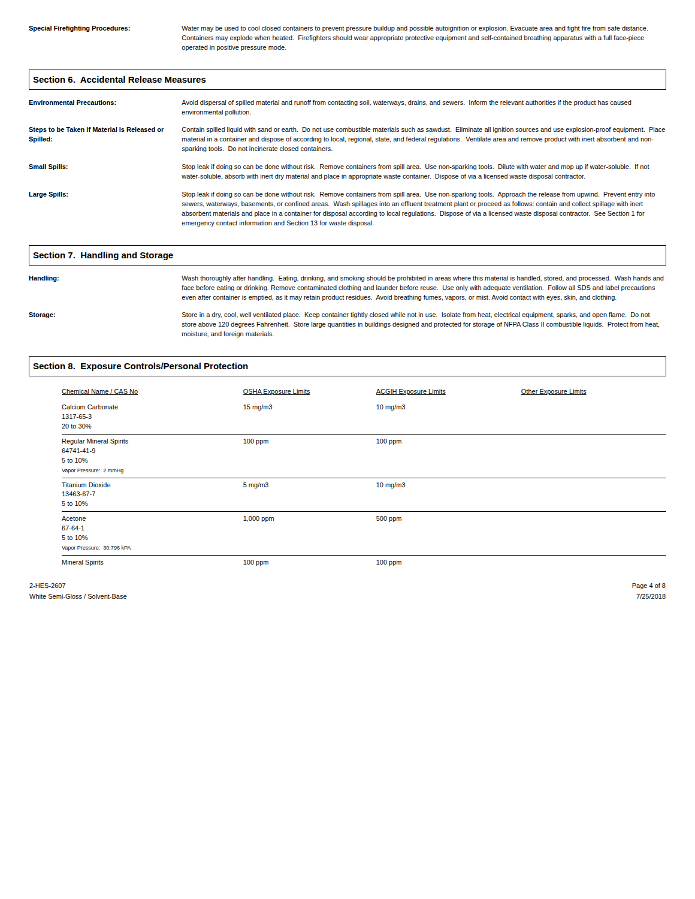| Special Firefighting Procedures: | Water may be used to cool closed containers to prevent pressure buildup and possible autoignition or explosion. Evacuate area and fight fire from safe distance. Containers may explode when heated. Firefighters should wear appropriate protective equipment and self-contained breathing apparatus with a full face-piece operated in positive pressure mode. |
Section 6. Accidental Release Measures
| Environmental Precautions: | Avoid dispersal of spilled material and runoff from contacting soil, waterways, drains, and sewers. Inform the relevant authorities if the product has caused environmental pollution. |
| Steps to be Taken if Material is Released or Spilled: | Contain spilled liquid with sand or earth. Do not use combustible materials such as sawdust. Eliminate all ignition sources and use explosion-proof equipment. Place material in a container and dispose of according to local, regional, state, and federal regulations. Ventilate area and remove product with inert absorbent and non-sparking tools. Do not incinerate closed containers. |
| Small Spills: | Stop leak if doing so can be done without risk. Remove containers from spill area. Use non-sparking tools. Dilute with water and mop up if water-soluble. If not water-soluble, absorb with inert dry material and place in appropriate waste container. Dispose of via a licensed waste disposal contractor. |
| Large Spills: | Stop leak if doing so can be done without risk. Remove containers from spill area. Use non-sparking tools. Approach the release from upwind. Prevent entry into sewers, waterways, basements, or confined areas. Wash spillages into an effluent treatment plant or proceed as follows: contain and collect spillage with inert absorbent materials and place in a container for disposal according to local regulations. Dispose of via a licensed waste disposal contractor. See Section 1 for emergency contact information and Section 13 for waste disposal. |
Section 7. Handling and Storage
| Handling: | Wash thoroughly after handling. Eating, drinking, and smoking should be prohibited in areas where this material is handled, stored, and processed. Wash hands and face before eating or drinking. Remove contaminated clothing and launder before reuse. Use only with adequate ventilation. Follow all SDS and label precautions even after container is emptied, as it may retain product residues. Avoid breathing fumes, vapors, or mist. Avoid contact with eyes, skin, and clothing. |
| Storage: | Store in a dry, cool, well ventilated place. Keep container tightly closed while not in use. Isolate from heat, electrical equipment, sparks, and open flame. Do not store above 120 degrees Fahrenheit. Store large quantities in buildings designed and protected for storage of NFPA Class II combustible liquids. Protect from heat, moisture, and foreign materials. |
Section 8. Exposure Controls/Personal Protection
| Chemical Name / CAS No | OSHA Exposure Limits | ACGIH Exposure Limits | Other Exposure Limits |
| Calcium Carbonate 1317-65-3 20 to 30% | 15 mg/m3 | 10 mg/m3 | |
| Regular Mineral Spirits 64741-41-9 5 to 10% Vapor Pressure: 2 mmHg | 100 ppm | 100 ppm | |
| Titanium Dioxide 13463-67-7 5 to 10% | 5 mg/m3 | 10 mg/m3 | |
| Acetone 67-64-1 5 to 10% Vapor Pressure: 30.796 kPA | 1,000 ppm | 500 ppm | |
| Mineral Spirits | 100 ppm | 100 ppm | |
| 2-HES-2607 | Page 4 of 8 |
| White Semi-Gloss / Solvent-Base | 7/25/2018 |